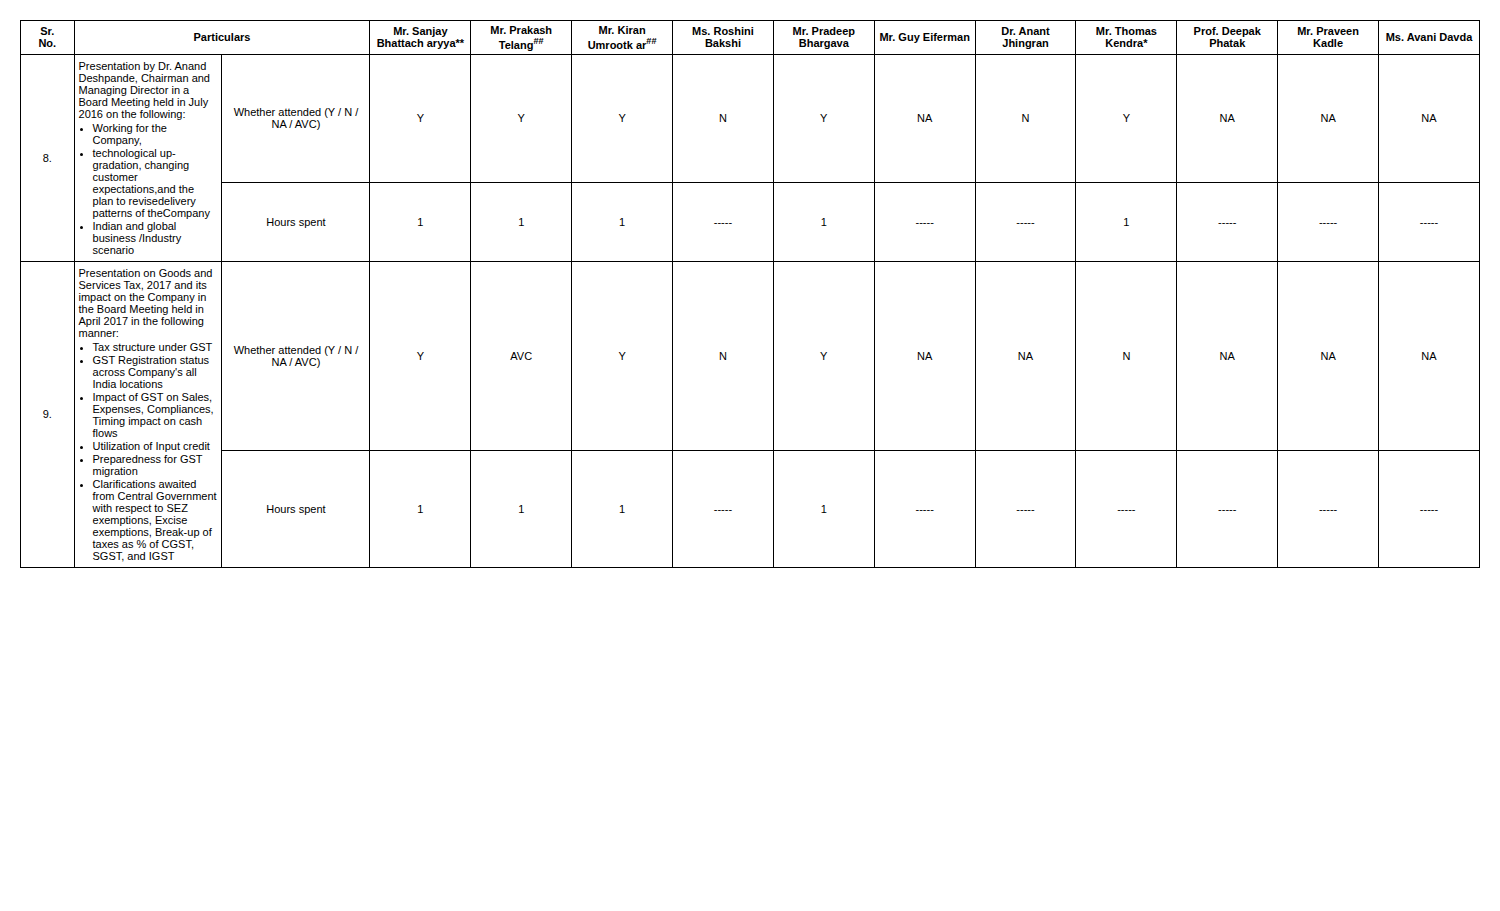| Sr. No. | Particulars | Mr. Sanjay Bhattach aryya** | Mr. Prakash Telang ## | Mr. Kiran Umrootk ar ## | Ms. Roshini Bakshi | Mr. Pradeep Bhargava | Mr. Guy Eiferman | Dr. Anant Jhingran | Mr. Thomas Kendra* | Prof. Deepak Phatak | Mr. Praveen Kadle | Ms. Avani Davda |
| --- | --- | --- | --- | --- | --- | --- | --- | --- | --- | --- | --- | --- |
| 8. | Presentation by Dr. Anand Deshpande, Chairman and Managing Director in a Board Meeting held in July 2016 on the following: Working for the Company, technological up-gradation, changing customer expectations,and the plan to revisedelivery patterns of theCompany Indian and global business /Industry scenario | Whether attended (Y / N / NA / AVC) | Y | Y | Y | N | Y | NA | N | Y | NA | NA | NA |
| Hours spent | 1 | 1 | 1 | ----- | 1 | ----- | ----- | 1 | ----- | ----- | ----- |
| 9. | Presentation on Goods and Services Tax, 2017 and its impact on the Company in the Board Meeting held in April 2017 in the following manner: Tax structure under GST GST Registration status across Company's all India locations Impact of GST on Sales, Expenses, Compliances, Timing impact on cash flows Utilization of Input credit Preparedness for GST migration Clarifications awaited from Central Government with respect to SEZ exemptions, Excise exemptions, Break-up of taxes as % of CGST, SGST, and IGST | Whether attended (Y / N / NA / AVC) | Y | AVC | Y | N | Y | NA | NA | N | NA | NA | NA |
| Hours spent | 1 | 1 | 1 | ----- | 1 | ----- | ----- | ----- | ----- | ----- | ----- |